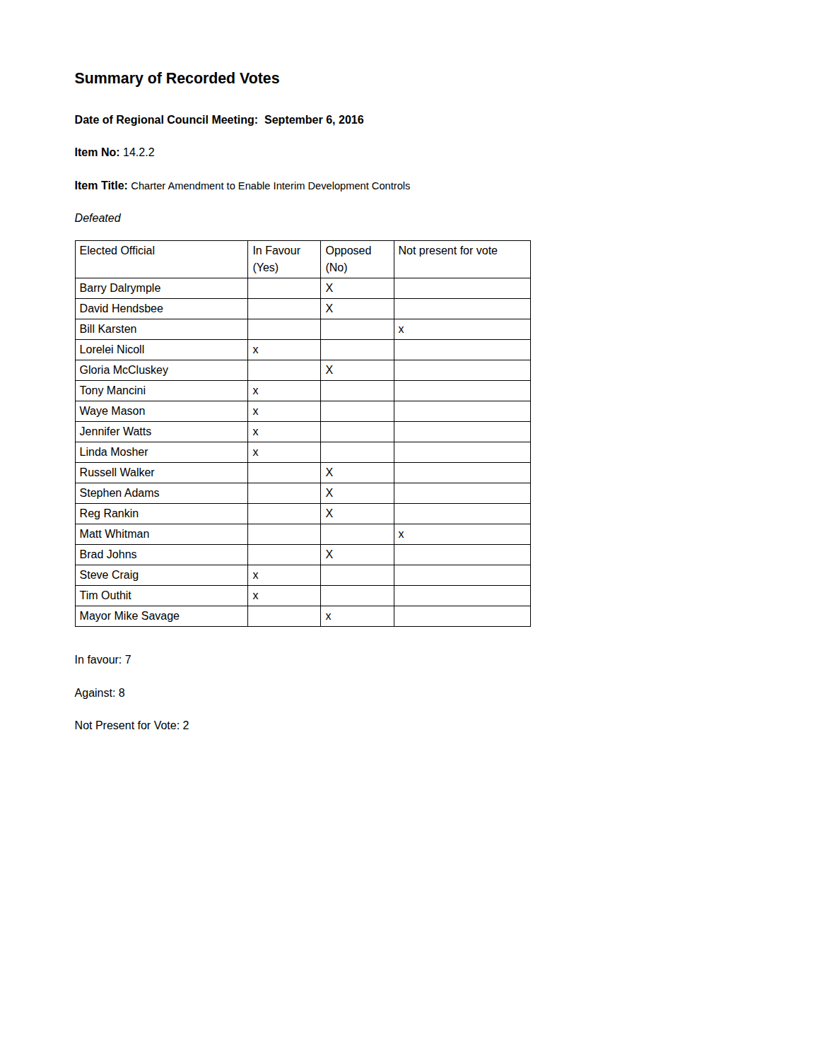Summary of Recorded Votes
Date of Regional Council Meeting: September 6, 2016
Item No: 14.2.2
Item Title: Charter Amendment to Enable Interim Development Controls
Defeated
| Elected Official | In Favour (Yes) | Opposed (No) | Not present for vote |
| --- | --- | --- | --- |
| Barry Dalrymple | | X | |
| David Hendsbee | | X | |
| Bill Karsten | | | x |
| Lorelei Nicoll | x | | |
| Gloria McCluskey | | X | |
| Tony Mancini | x | | |
| Waye Mason | x | | |
| Jennifer Watts | x | | |
| Linda Mosher | x | | |
| Russell Walker | | X | |
| Stephen Adams | | X | |
| Reg Rankin | | X | |
| Matt Whitman | | | x |
| Brad Johns | | X | |
| Steve Craig | x | | |
| Tim Outhit | x | | |
| Mayor Mike Savage | | x | |
In favour: 7
Against: 8
Not Present for Vote: 2